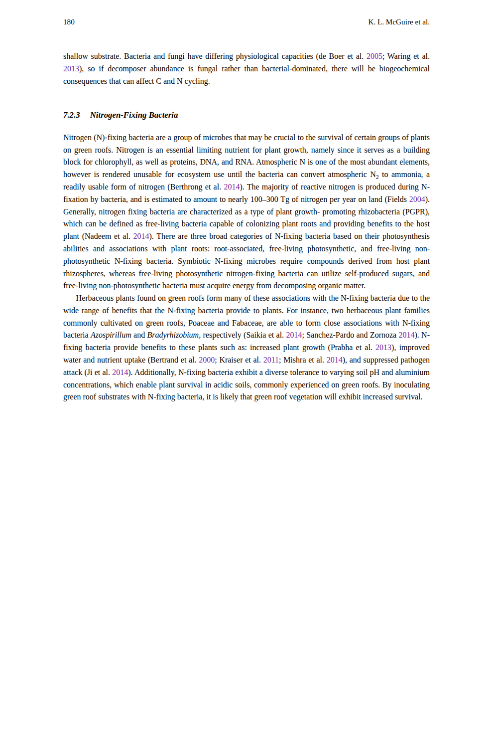180 K. L. McGuire et al.
shallow substrate. Bacteria and fungi have differing physiological capacities (de Boer et al. 2005; Waring et al. 2013), so if decomposer abundance is fungal rather than bacterial-dominated, there will be biogeochemical consequences that can affect C and N cycling.
7.2.3 Nitrogen-Fixing Bacteria
Nitrogen (N)-fixing bacteria are a group of microbes that may be crucial to the survival of certain groups of plants on green roofs. Nitrogen is an essential limiting nutrient for plant growth, namely since it serves as a building block for chlorophyll, as well as proteins, DNA, and RNA. Atmospheric N is one of the most abundant elements, however is rendered unusable for ecosystem use until the bacteria can convert atmospheric N2 to ammonia, a readily usable form of nitrogen (Berthrong et al. 2014). The majority of reactive nitrogen is produced during N-fixation by bacteria, and is estimated to amount to nearly 100–300 Tg of nitrogen per year on land (Fields 2004). Generally, nitrogen fixing bacteria are characterized as a type of plant growth- promoting rhizobacteria (PGPR), which can be defined as free-living bacteria capable of colonizing plant roots and providing benefits to the host plant (Nadeem et al. 2014). There are three broad categories of N-fixing bacteria based on their photosynthesis abilities and associations with plant roots: root-associated, free-living photosynthetic, and free-living non-photosynthetic N-fixing bacteria. Symbiotic N-fixing microbes require compounds derived from host plant rhizospheres, whereas free-living photosynthetic nitrogen-fixing bacteria can utilize self-produced sugars, and free-living non-photosynthetic bacteria must acquire energy from decomposing organic matter.
Herbaceous plants found on green roofs form many of these associations with the N-fixing bacteria due to the wide range of benefits that the N-fixing bacteria provide to plants. For instance, two herbaceous plant families commonly cultivated on green roofs, Poaceae and Fabaceae, are able to form close associations with N-fixing bacteria Azospirillum and Bradyrhizobium, respectively (Saikia et al. 2014; Sanchez-Pardo and Zornoza 2014). N-fixing bacteria provide benefits to these plants such as: increased plant growth (Prabha et al. 2013), improved water and nutrient uptake (Bertrand et al. 2000; Kraiser et al. 2011; Mishra et al. 2014), and suppressed pathogen attack (Ji et al. 2014). Additionally, N-fixing bacteria exhibit a diverse tolerance to varying soil pH and aluminium concentrations, which enable plant survival in acidic soils, commonly experienced on green roofs. By inoculating green roof substrates with N-fixing bacteria, it is likely that green roof vegetation will exhibit increased survival.